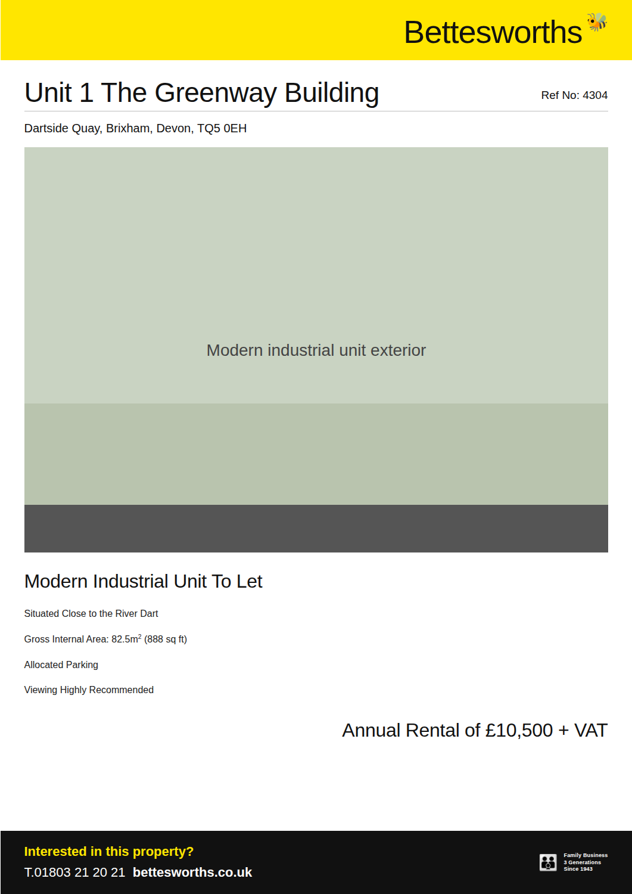Bettesworths 🐝
Unit 1 The Greenway Building
Ref No: 4304
Dartside Quay, Brixham, Devon, TQ5 0EH
Modern Industrial Unit To Let
Situated Close to the River Dart
Gross Internal Area: 82.5m2 (888 sq ft)
Allocated Parking
Viewing Highly Recommended
Annual Rental of £10,500 + VAT
Interested in this property?
T.01803 21 20 21 bettesworths.co.uk
👪
Family Business
3 Generations
Since 1943